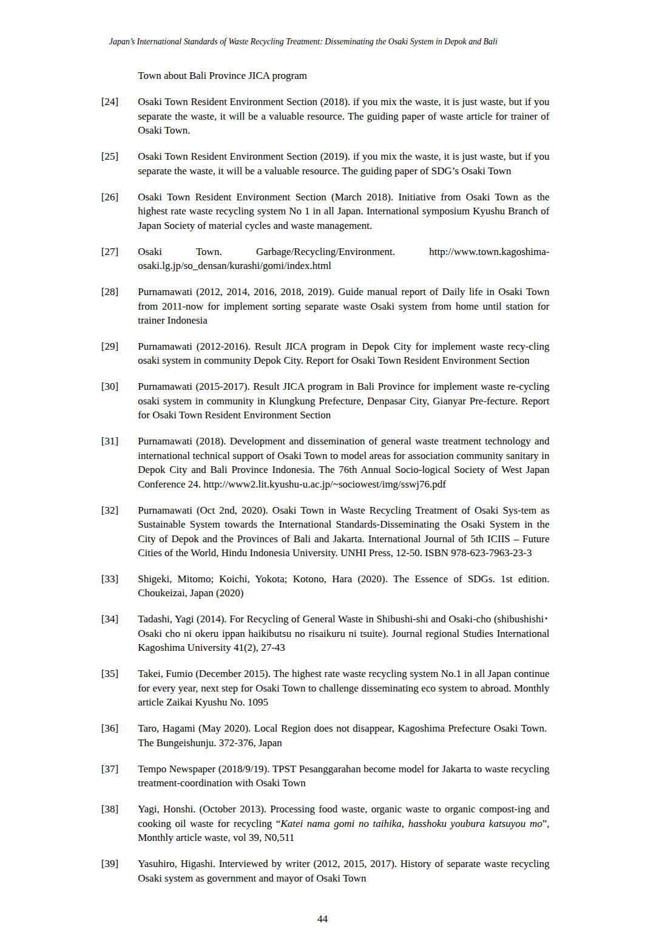Japan’s International Standards of Waste Recycling Treatment: Disseminating the Osaki System in Depok and Bali
Town about Bali Province JICA program
[24] Osaki Town Resident Environment Section (2018). if you mix the waste, it is just waste, but if you separate the waste, it will be a valuable resource. The guiding paper of waste article for trainer of Osaki Town.
[25] Osaki Town Resident Environment Section (2019). if you mix the waste, it is just waste, but if you separate the waste, it will be a valuable resource. The guiding paper of SDG’s Osaki Town
[26] Osaki Town Resident Environment Section (March 2018). Initiative from Osaki Town as the highest rate waste recycling system No 1 in all Japan. International symposium Kyushu Branch of Japan Society of material cycles and waste management.
[27] Osaki Town. Garbage/Recycling/Environment. http://www.town.kagoshima-osaki.lg.jp/so_densan/kurashi/gomi/index.html
[28] Purnamawati (2012, 2014, 2016, 2018, 2019). Guide manual report of Daily life in Osaki Town from 2011-now for implement sorting separate waste Osaki system from home until station for trainer Indonesia
[29] Purnamawati (2012-2016). Result JICA program in Depok City for implement waste recy-cling osaki system in community Depok City. Report for Osaki Town Resident Environment Section
[30] Purnamawati (2015-2017). Result JICA program in Bali Province for implement waste re-cycling osaki system in community in Klungkung Prefecture, Denpasar City, Gianyar Pre-fecture. Report for Osaki Town Resident Environment Section
[31] Purnamawati (2018). Development and dissemination of general waste treatment technology and international technical support of Osaki Town to model areas for association community sanitary in Depok City and Bali Province Indonesia. The 76th Annual Socio-logical Society of West Japan Conference 24. http://www2.lit.kyushu-u.ac.jp/~sociowest/img/sswj76.pdf
[32] Purnamawati (Oct 2nd, 2020). Osaki Town in Waste Recycling Treatment of Osaki Sys-tem as Sustainable System towards the International Standards-Disseminating the Osaki System in the City of Depok and the Provinces of Bali and Jakarta. International Journal of 5th ICIIS – Future Cities of the World, Hindu Indonesia University. UNHI Press, 12-50. ISBN 978-623-7963-23-3
[33] Shigeki, Mitomo; Koichi, Yokota; Kotono, Hara (2020). The Essence of SDGs. 1st edition. Choukeizai, Japan (2020)
[34] Tadashi, Yagi (2014). For Recycling of General Waste in Shibushi-shi and Osaki-cho (shibushishi･Osaki cho ni okeru ippan haikibutsu no risaikuru ni tsuite). Journal regional Studies International Kagoshima University 41(2), 27-43
[35] Takei, Fumio (December 2015). The highest rate waste recycling system No.1 in all Japan continue for every year, next step for Osaki Town to challenge disseminating eco system to abroad. Monthly article Zaikai Kyushu No. 1095
[36] Taro, Hagami (May 2020). Local Region does not disappear, Kagoshima Prefecture Osaki Town. The Bungeishunju. 372-376, Japan
[37] Tempo Newspaper (2018/9/19). TPST Pesanggarahan become model for Jakarta to waste recycling treatment-coordination with Osaki Town
[38] Yagi, Honshi. (October 2013). Processing food waste, organic waste to organic compost-ing and cooking oil waste for recycling “Katei nama gomi no taihika, hasshoku youbura katsuyou mo”, Monthly article waste, vol 39, N0,511
[39] Yasuhiro, Higashi. Interviewed by writer (2012, 2015, 2017). History of separate waste recycling Osaki system as government and mayor of Osaki Town
44